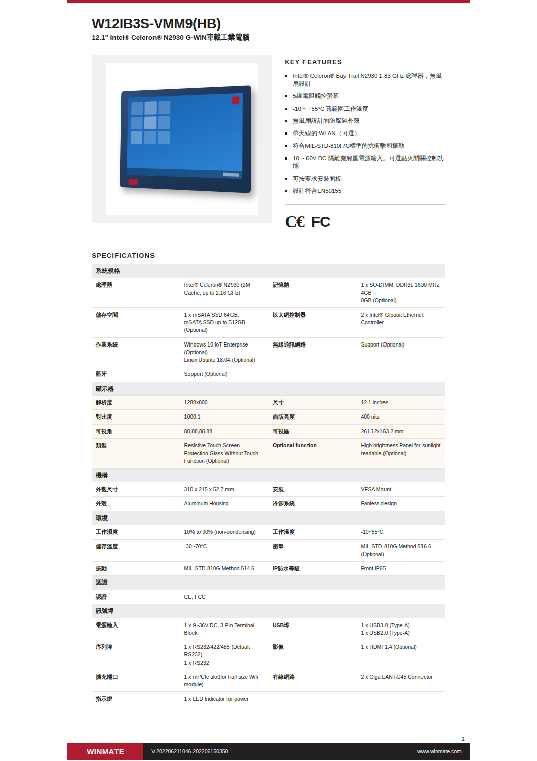W12IB3S-VMM9(HB)
12.1" Intel® Celeron® N2930 G-WIN車載工業電腦
KEY FEATURES
Intel® Celeron® Bay Trail N2930 1.83 GHz 處理器，無風扇設計
5線電阻觸控螢幕
-10 ~ +55°C 寬範圍工作溫度
無風扇設計的防腐蝕外殼
帶天線的 WLAN（可選）
符合MIL-STD-810F/G標準的抗衝擊和振動
10 ~ 60V DC 隔離寬範圍電源輸入。可選點火開關控制功能
可按要求安裝面板
設計符合EN50155
C€ FC
SPECIFICATIONS
| 系統規格 |
| 處理器 | Intel® Celeron® N2930 (2M Cache, up to 2.16 GHz) | 記憶體 | 1 x SO-DIMM, DDR3L 1600 MHz, 4GB 8GB (Optional) |
| 儲存空間 | 1 x mSATA SSD 64GB. mSATA SSD up to 512GB. (Optional) | 以太網控制器 | 2 x Intel® Gibabit Ethernet Controller |
| 作業系統 | Windows 10 IoT Enterprise (Optional) Linux Ubuntu 18.04 (Optional) | 無線通訊網路 | Support (Optional) |
| 藍牙 | Support (Optional) | | |
| 顯示器 |
| 解析度 | 1280x800 | 尺寸 | 12.1 inches |
| 對比度 | 1000:1 | 面版亮度 | 400 nits |
| 可視角 | 88,88,88,88 | 可視區 | 261.12x163.2 mm |
| 類型 | Resistive Touch Screen Protection Glass Without Touch Function (Optional) | Optional function | High brightness Panel for sunlight readable (Optional) |
| 機構 |
| 外觀尺寸 | 310 x 215 x 52.7 mm | 安裝 | VESA Mount |
| 外殼 | Aluminum Housing | 冷卻系統 | Fanless design |
| 環境 |
| 工作濕度 | 10% to 90% (non-condensing) | 工作溫度 | -10~55°C |
| 儲存溫度 | -30~70°C | 衝擊 | MIL-STD-810G Method 516.6 (Optional) |
| 振動 | MIL-STD-810G Method 514.6 | IP防水等級 | Front IP65 |
| 認證 |
| 認證 | CE, FCC |
| 訊號埠 |
| 電源輸入 | 1 x 9~36V DC, 3-Pin Terminal Block | USB埠 | 1 x USB3.0 (Type-A) 1 x USB2.0 (Type-A) |
| 序列埠 | 1 x RS232/422/485 (Default RS232) 1 x RS232 | 影像 | 1 x HDMI 1.4 (Optional) |
| 擴充端口 | 1 x mPCIe slot(for half size Wifi module) | 有線網路 | 2 x Giga LAN RJ45 Connector |
| 指示燈 | 1 x LED Indicator for power | | |
1
WINMATE
V.202206211046.202206150350 www.winmate.com